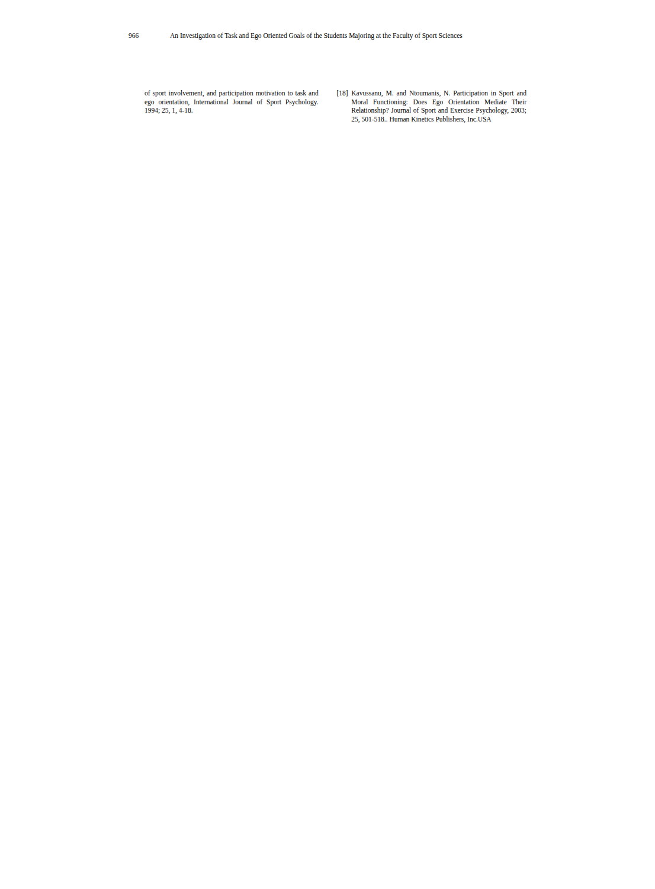966 An Investigation of Task and Ego Oriented Goals of the Students Majoring at the Faculty of Sport Sciences
of sport involvement, and participation motivation to task and ego orientation, International Journal of Sport Psychology. 1994; 25, 1, 4-18.
[18] Kavussanu, M. and Ntoumanis, N. Participation in Sport and Moral Functioning: Does Ego Orientation Mediate Their Relationship? Journal of Sport and Exercise Psychology, 2003; 25, 501-518.. Human Kinetics Publishers, Inc.USA